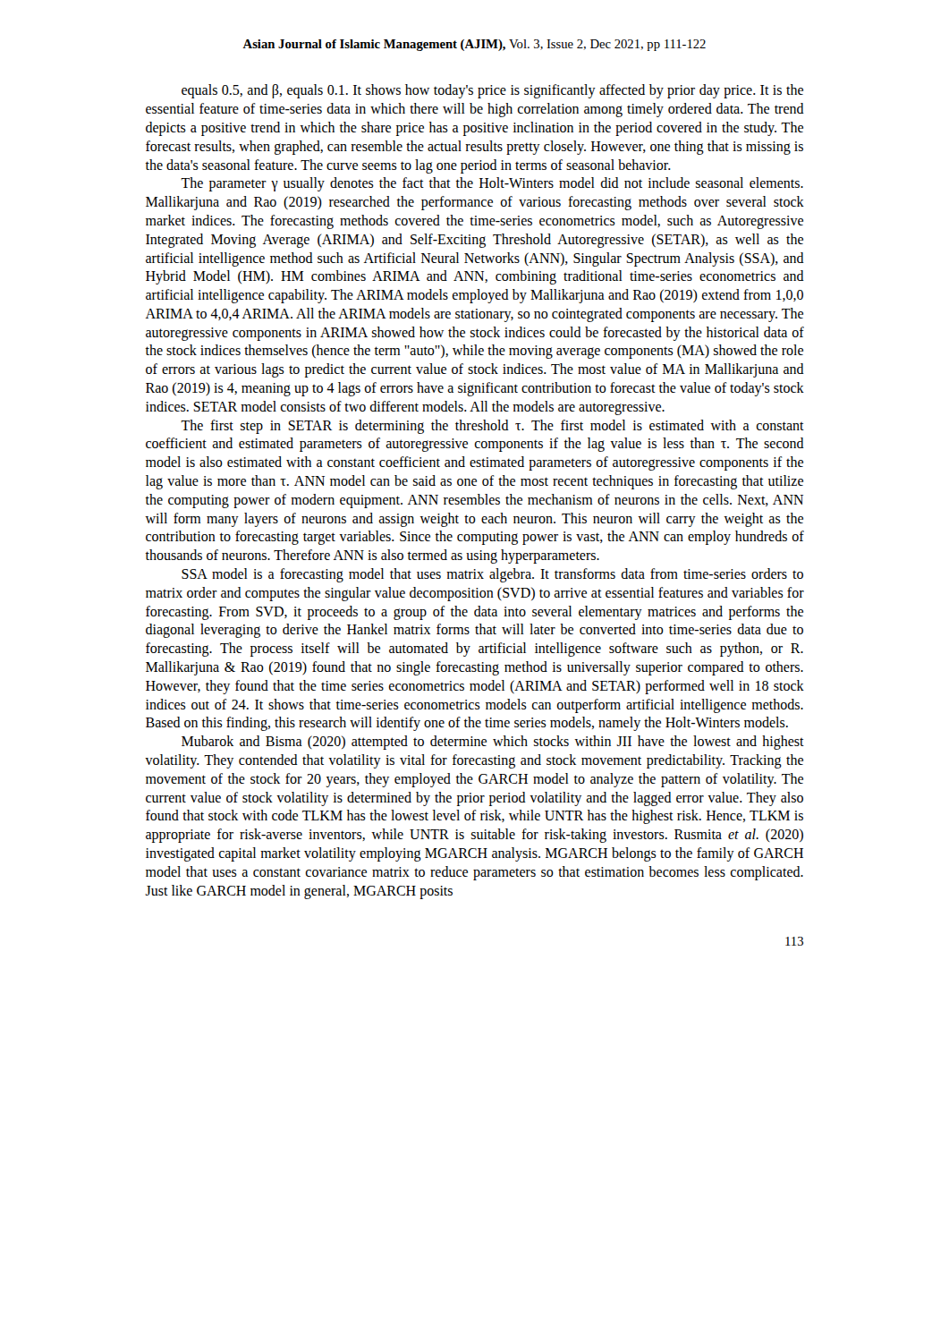Asian Journal of Islamic Management (AJIM), Vol. 3, Issue 2, Dec 2021, pp 111-122
equals 0.5, and β, equals 0.1. It shows how today's price is significantly affected by prior day price. It is the essential feature of time-series data in which there will be high correlation among timely ordered data. The trend depicts a positive trend in which the share price has a positive inclination in the period covered in the study. The forecast results, when graphed, can resemble the actual results pretty closely. However, one thing that is missing is the data's seasonal feature. The curve seems to lag one period in terms of seasonal behavior.
The parameter γ usually denotes the fact that the Holt-Winters model did not include seasonal elements. Mallikarjuna and Rao (2019) researched the performance of various forecasting methods over several stock market indices. The forecasting methods covered the time-series econometrics model, such as Autoregressive Integrated Moving Average (ARIMA) and Self-Exciting Threshold Autoregressive (SETAR), as well as the artificial intelligence method such as Artificial Neural Networks (ANN), Singular Spectrum Analysis (SSA), and Hybrid Model (HM). HM combines ARIMA and ANN, combining traditional time-series econometrics and artificial intelligence capability. The ARIMA models employed by Mallikarjuna and Rao (2019) extend from 1,0,0 ARIMA to 4,0,4 ARIMA. All the ARIMA models are stationary, so no cointegrated components are necessary. The autoregressive components in ARIMA showed how the stock indices could be forecasted by the historical data of the stock indices themselves (hence the term "auto"), while the moving average components (MA) showed the role of errors at various lags to predict the current value of stock indices. The most value of MA in Mallikarjuna and Rao (2019) is 4, meaning up to 4 lags of errors have a significant contribution to forecast the value of today's stock indices. SETAR model consists of two different models. All the models are autoregressive.
The first step in SETAR is determining the threshold τ. The first model is estimated with a constant coefficient and estimated parameters of autoregressive components if the lag value is less than τ. The second model is also estimated with a constant coefficient and estimated parameters of autoregressive components if the lag value is more than τ. ANN model can be said as one of the most recent techniques in forecasting that utilize the computing power of modern equipment. ANN resembles the mechanism of neurons in the cells. Next, ANN will form many layers of neurons and assign weight to each neuron. This neuron will carry the weight as the contribution to forecasting target variables. Since the computing power is vast, the ANN can employ hundreds of thousands of neurons. Therefore ANN is also termed as using hyperparameters.
SSA model is a forecasting model that uses matrix algebra. It transforms data from time-series orders to matrix order and computes the singular value decomposition (SVD) to arrive at essential features and variables for forecasting. From SVD, it proceeds to a group of the data into several elementary matrices and performs the diagonal leveraging to derive the Hankel matrix forms that will later be converted into time-series data due to forecasting. The process itself will be automated by artificial intelligence software such as python, or R. Mallikarjuna & Rao (2019) found that no single forecasting method is universally superior compared to others. However, they found that the time series econometrics model (ARIMA and SETAR) performed well in 18 stock indices out of 24. It shows that time-series econometrics models can outperform artificial intelligence methods. Based on this finding, this research will identify one of the time series models, namely the Holt-Winters models.
Mubarok and Bisma (2020) attempted to determine which stocks within JII have the lowest and highest volatility. They contended that volatility is vital for forecasting and stock movement predictability. Tracking the movement of the stock for 20 years, they employed the GARCH model to analyze the pattern of volatility. The current value of stock volatility is determined by the prior period volatility and the lagged error value. They also found that stock with code TLKM has the lowest level of risk, while UNTR has the highest risk. Hence, TLKM is appropriate for risk-averse inventors, while UNTR is suitable for risk-taking investors. Rusmita et al. (2020) investigated capital market volatility employing MGARCH analysis. MGARCH belongs to the family of GARCH model that uses a constant covariance matrix to reduce parameters so that estimation becomes less complicated. Just like GARCH model in general, MGARCH posits
113